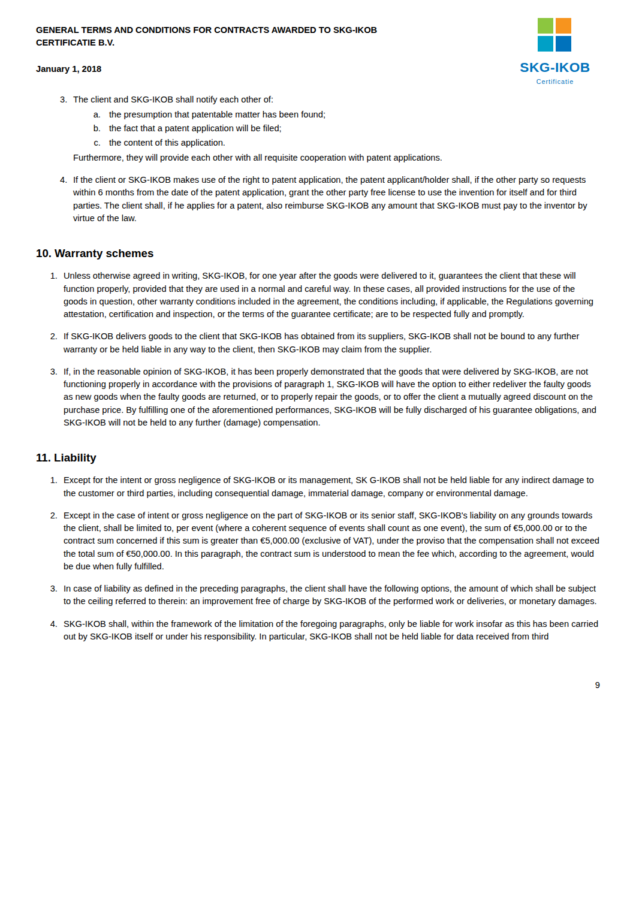General terms and conditions for contracts awarded to SKG-IKOB Certificatie B.V.
January 1, 2018
SKG-IKOB
Certificatie
3.
The client and SKG-IKOB shall notify each other of:
the presumption that patentable matter has been found;
the fact that a patent application will be filed;
the content of this application.
Furthermore, they will provide each other with all requisite cooperation with patent applications.
4.
If the client or SKG-IKOB makes use of the right to patent application, the patent applicant/holder shall, if the other party so requests within 6 months from the date of the patent application, grant the other party free license to use the invention for itself and for third parties. The client shall, if he applies for a patent, also reimburse SKG-IKOB any amount that SKG-IKOB must pay to the inventor by virtue of the law.
10. Warranty schemes
Unless otherwise agreed in writing, SKG-IKOB, for one year after the goods were delivered to it, guarantees the client that these will function properly, provided that they are used in a normal and careful way. In these cases, all provided instructions for the use of the goods in question, other warranty conditions included in the agreement, the conditions including, if applicable, the Regulations governing attestation, certification and inspection, or the terms of the guarantee certificate; are to be respected fully and promptly.
If SKG-IKOB delivers goods to the client that SKG-IKOB has obtained from its suppliers, SKG-IKOB shall not be bound to any further warranty or be held liable in any way to the client, then SKG-IKOB may claim from the supplier.
If, in the reasonable opinion of SKG-IKOB, it has been properly demonstrated that the goods that were delivered by SKG-IKOB, are not functioning properly in accordance with the provisions of paragraph 1, SKG-IKOB will have the option to either redeliver the faulty goods as new goods when the faulty goods are returned, or to properly repair the goods, or to offer the client a mutually agreed discount on the purchase price. By fulfilling one of the aforementioned performances, SKG-IKOB will be fully discharged of his guarantee obligations, and SKG-IKOB will not be held to any further (damage) compensation.
11. Liability
Except for the intent or gross negligence of SKG-IKOB or its management, SK G-IKOB shall not be held liable for any indirect damage to the customer or third parties, including consequential damage, immaterial damage, company or environmental damage.
Except in the case of intent or gross negligence on the part of SKG-IKOB or its senior staff, SKG-IKOB's liability on any grounds towards the client, shall be limited to, per event (where a coherent sequence of events shall count as one event), the sum of €5,000.00 or to the contract sum concerned if this sum is greater than €5,000.00 (exclusive of VAT), under the proviso that the compensation shall not exceed the total sum of €50,000.00. In this paragraph, the contract sum is understood to mean the fee which, according to the agreement, would be due when fully fulfilled.
In case of liability as defined in the preceding paragraphs, the client shall have the following options, the amount of which shall be subject to the ceiling referred to therein: an improvement free of charge by SKG-IKOB of the performed work or deliveries, or monetary damages.
SKG-IKOB shall, within the framework of the limitation of the foregoing paragraphs, only be liable for work insofar as this has been carried out by SKG-IKOB itself or under his responsibility. In particular, SKG-IKOB shall not be held liable for data received from third
9